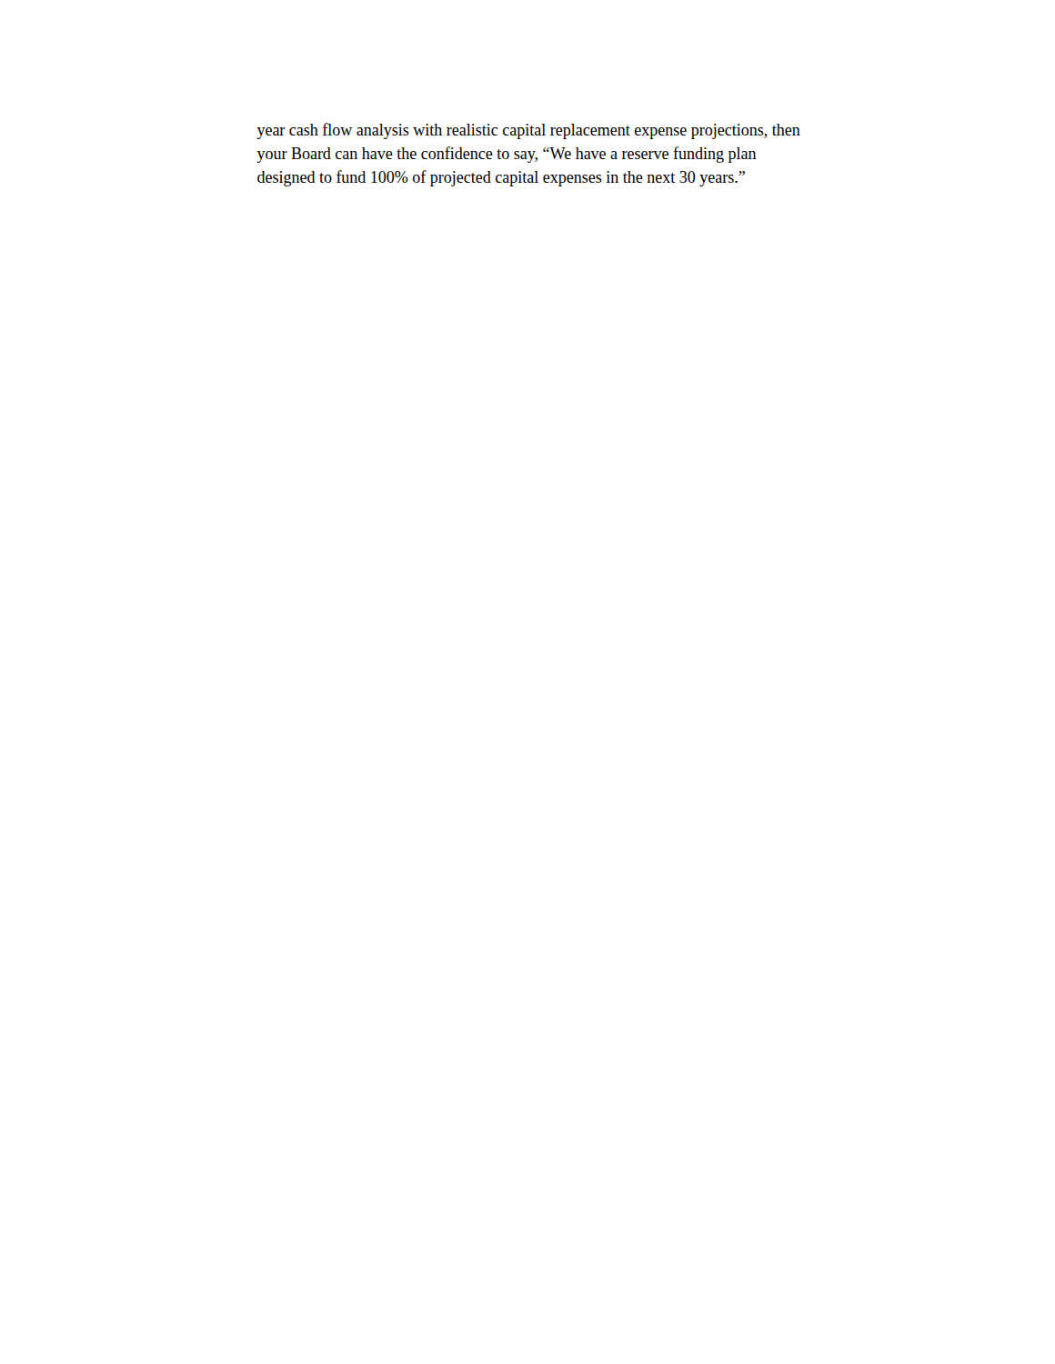year cash flow analysis with realistic capital replacement expense projections, then your Board can have the confidence to say, “We have a reserve funding plan designed to fund 100% of projected capital expenses in the next 30 years.”